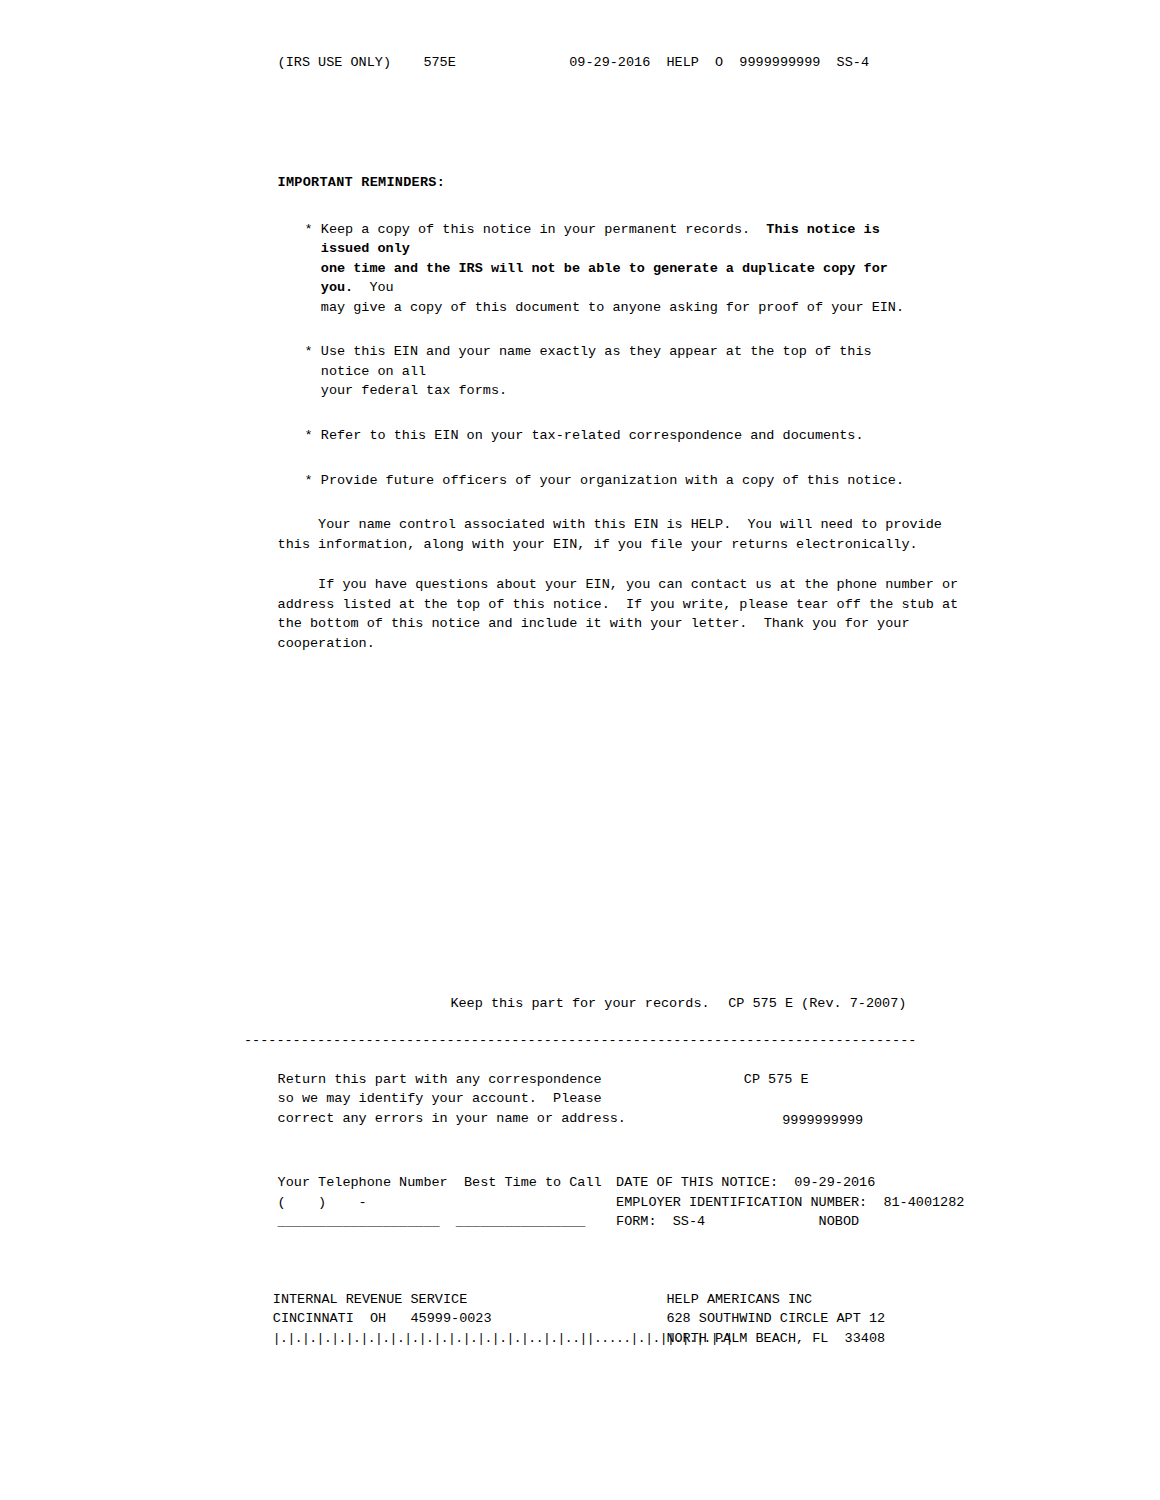(IRS USE ONLY)    575E              09-29-2016  HELP  O  9999999999  SS-4
IMPORTANT REMINDERS:
*
Keep a copy of this notice in your permanent records. This notice is issued only
one time and the IRS will not be able to generate a duplicate copy for you. You
may give a copy of this document to anyone asking for proof of your EIN.
*
Use this EIN and your name exactly as they appear at the top of this notice on all
your federal tax forms.
*
Refer to this EIN on your tax-related correspondence and documents.
*
Provide future officers of your organization with a copy of this notice.
     Your name control associated with this EIN is HELP.  You will need to provide
this information, along with your EIN, if you file your returns electronically.
     If you have questions about your EIN, you can contact us at the phone number or
address listed at the top of this notice.  If you write, please tear off the stub at
the bottom of this notice and include it with your letter.  Thank you for your
cooperation.
Keep this part for your records. CP 575 E (Rev. 7-2007)
-------------------------------------------------------------------------------------------
Return this part with any correspondence
so we may identify your account.  Please
correct any errors in your name or address.
CP 575 E
9999999999
Your Telephone Number Best Time to Call ( ) - ____________________ ________________
DATE OF THIS NOTICE: 09-29-2016 EMPLOYER IDENTIFICATION NUMBER: 81-4001282 FORM: SS-4 NOBOD
INTERNAL REVENUE SERVICE CINCINNATI OH 45999-0023 |.|.|.|.|.|.|.|.|.|.|.|.|.|.|.|.|.|..|.|..||.....|.|.||.|.|.|.|
HELP AMERICANS INC 628 SOUTHWIND CIRCLE APT 12 NORTH PALM BEACH, FL 33408